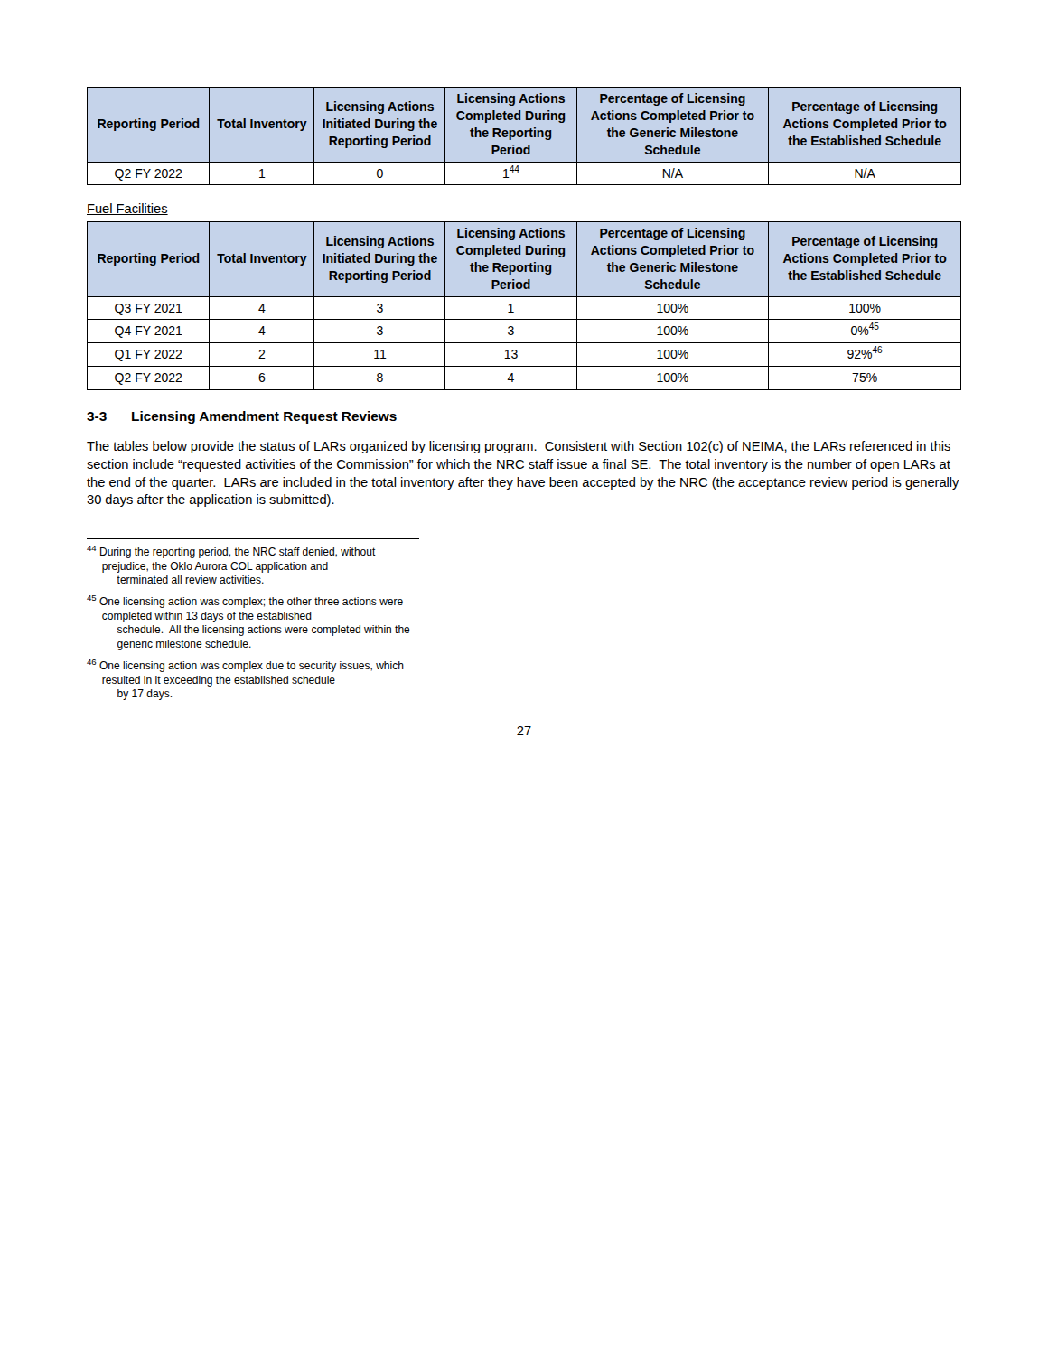| Reporting Period | Total Inventory | Licensing Actions Initiated During the Reporting Period | Licensing Actions Completed During the Reporting Period | Percentage of Licensing Actions Completed Prior to the Generic Milestone Schedule | Percentage of Licensing Actions Completed Prior to the Established Schedule |
| --- | --- | --- | --- | --- | --- |
| Q2 FY 2022 | 1 | 0 | 1 44 | N/A | N/A |
Fuel Facilities
| Reporting Period | Total Inventory | Licensing Actions Initiated During the Reporting Period | Licensing Actions Completed During the Reporting Period | Percentage of Licensing Actions Completed Prior to the Generic Milestone Schedule | Percentage of Licensing Actions Completed Prior to the Established Schedule |
| --- | --- | --- | --- | --- | --- |
| Q3 FY 2021 | 4 | 3 | 1 | 100% | 100% |
| Q4 FY 2021 | 4 | 3 | 3 | 100% | 0% 45 |
| Q1 FY 2022 | 2 | 11 | 13 | 100% | 92% 46 |
| Q2 FY 2022 | 6 | 8 | 4 | 100% | 75% |
3-3 Licensing Amendment Request Reviews
The tables below provide the status of LARs organized by licensing program. Consistent with Section 102(c) of NEIMA, the LARs referenced in this section include “requested activities of the Commission” for which the NRC staff issue a final SE. The total inventory is the number of open LARs at the end of the quarter. LARs are included in the total inventory after they have been accepted by the NRC (the acceptance review period is generally 30 days after the application is submitted).
44 During the reporting period, the NRC staff denied, without prejudice, the Oklo Aurora COL application and terminated all review activities.
45 One licensing action was complex; the other three actions were completed within 13 days of the established schedule. All the licensing actions were completed within the generic milestone schedule.
46 One licensing action was complex due to security issues, which resulted in it exceeding the established schedule by 17 days.
27